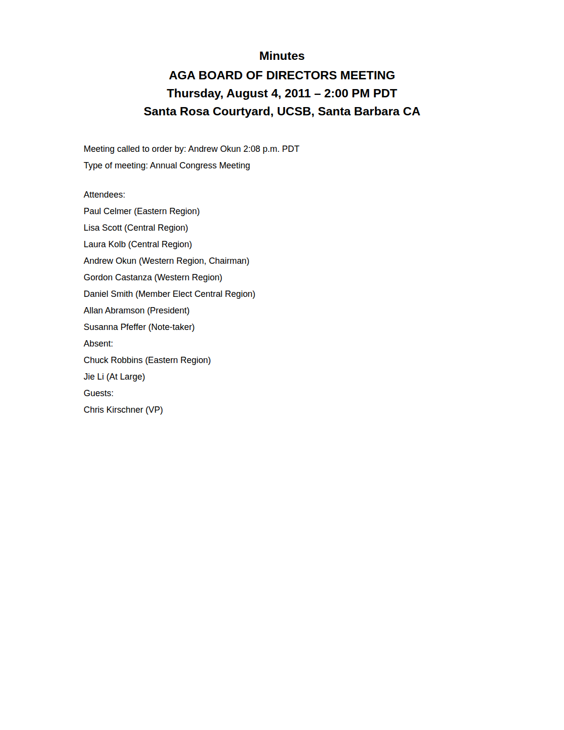Minutes
AGA BOARD OF DIRECTORS MEETING
Thursday, August 4, 2011 – 2:00 PM PDT
Santa Rosa Courtyard, UCSB, Santa Barbara CA
Meeting called to order by: Andrew Okun 2:08 p.m. PDT
Type of meeting: Annual Congress Meeting
Attendees:
Paul Celmer (Eastern Region)
Lisa Scott (Central Region)
Laura Kolb (Central Region)
Andrew Okun (Western Region, Chairman)
Gordon Castanza (Western Region)
Daniel Smith (Member Elect Central Region)
Allan Abramson (President)
Susanna Pfeffer (Note-taker)
Absent:
Chuck Robbins (Eastern Region)
Jie Li (At Large)
Guests:
Chris Kirschner (VP)